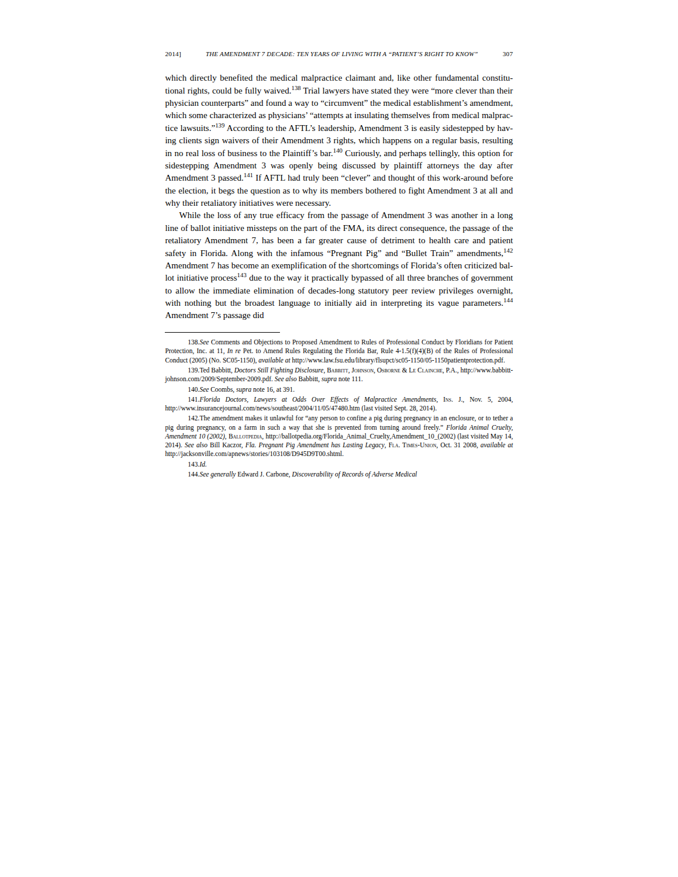2014] THE AMENDMENT 7 DECADE: TEN YEARS OF LIVING WITH A “PATIENT’S RIGHT TO KNOW” 307
which directly benefited the medical malpractice claimant and, like other fundamental constitutional rights, could be fully waived.138 Trial lawyers have stated they were “more clever than their physician counterparts” and found a way to “circumvent” the medical establishment’s amendment, which some characterized as physicians’ “attempts at insulating themselves from medical malpractice lawsuits.”139 According to the AFTL’s leadership, Amendment 3 is easily sidestepped by having clients sign waivers of their Amendment 3 rights, which happens on a regular basis, resulting in no real loss of business to the Plaintiff’s bar.140 Curiously, and perhaps tellingly, this option for sidestepping Amendment 3 was openly being discussed by plaintiff attorneys the day after Amendment 3 passed.141 If AFTL had truly been “clever” and thought of this work-around before the election, it begs the question as to why its members bothered to fight Amendment 3 at all and why their retaliatory initiatives were necessary.
While the loss of any true efficacy from the passage of Amendment 3 was another in a long line of ballot initiative missteps on the part of the FMA, its direct consequence, the passage of the retaliatory Amendment 7, has been a far greater cause of detriment to health care and patient safety in Florida. Along with the infamous “Pregnant Pig” and “Bullet Train” amendments,142 Amendment 7 has become an exemplification of the shortcomings of Florida’s often criticized ballot initiative process143 due to the way it practically bypassed of all three branches of government to allow the immediate elimination of decades-long statutory peer review privileges overnight, with nothing but the broadest language to initially aid in interpreting its vague parameters.144 Amendment 7’s passage did
138. See Comments and Objections to Proposed Amendment to Rules of Professional Conduct by Floridians for Patient Protection, Inc. at 11, In re Pet. to Amend Rules Regulating the Florida Bar, Rule 4-1.5(f)(4)(B) of the Rules of Professional Conduct (2005) (No. SC05-1150), available at http://www.law.fsu.edu/library/flsupct/sc05-1150/05-1150patientprotection.pdf.
139. Ted Babbitt, Doctors Still Fighting Disclosure, Babbitt, Johnson, Osborne & Le Clainche, P.A., http://www.babbitt-johnson.com/2009/September-2009.pdf. See also Babbitt, supra note 111.
140. See Coombs, supra note 16, at 391.
141. Florida Doctors, Lawyers at Odds Over Effects of Malpractice Amendments, Ins. J., Nov. 5, 2004, http://www.insurancejournal.com/news/southeast/2004/11/05/47480.htm (last visited Sept. 28, 2014).
142. The amendment makes it unlawful for “any person to confine a pig during pregnancy in an enclosure, or to tether a pig during pregnancy, on a farm in such a way that she is prevented from turning around freely.” Florida Animal Cruelty, Amendment 10 (2002), Ballotpedia, http://ballotpedia.org/Florida_Animal_Cruelty,Amendment_10_(2002) (last visited May 14, 2014). See also Bill Kaczor, Fla. Pregnant Pig Amendment has Lasting Legacy, Fla. Times-Union, Oct. 31 2008, available at http://jacksonville.com/apnews/stories/103108/D945D9T00.shtml.
143. Id.
144. See generally Edward J. Carbone, Discoverability of Records of Adverse Medical